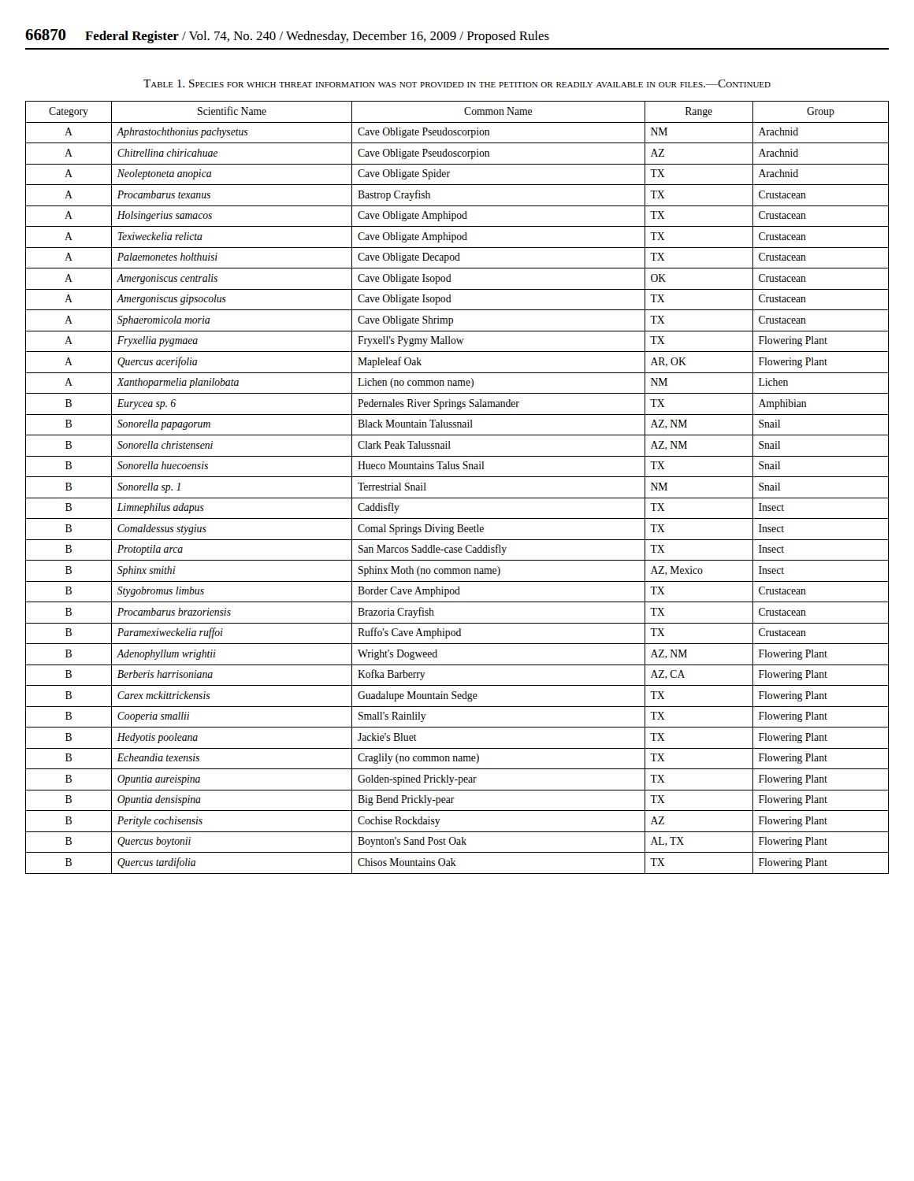66870 Federal Register / Vol. 74, No. 240 / Wednesday, December 16, 2009 / Proposed Rules
Table 1. Species for which threat information was not provided in the petition or readily available in our files.—Continued
| Category | Scientific Name | Common Name | Range | Group |
| --- | --- | --- | --- | --- |
| A | Aphrastochthonius pachysetus | Cave Obligate Pseudoscorpion | NM | Arachnid |
| A | Chitrellina chiricahuae | Cave Obligate Pseudoscorpion | AZ | Arachnid |
| A | Neoleptoneta anopica | Cave Obligate Spider | TX | Arachnid |
| A | Procambarus texanus | Bastrop Crayfish | TX | Crustacean |
| A | Holsingerius samacos | Cave Obligate Amphipod | TX | Crustacean |
| A | Texiweckelia relicta | Cave Obligate Amphipod | TX | Crustacean |
| A | Palaemonetes holthuisi | Cave Obligate Decapod | TX | Crustacean |
| A | Amergoniscus centralis | Cave Obligate Isopod | OK | Crustacean |
| A | Amergoniscus gipsocolus | Cave Obligate Isopod | TX | Crustacean |
| A | Sphaeromicola moria | Cave Obligate Shrimp | TX | Crustacean |
| A | Fryxellia pygmaea | Fryxell's Pygmy Mallow | TX | Flowering Plant |
| A | Quercus acerifolia | Mapleleaf Oak | AR, OK | Flowering Plant |
| A | Xanthoparmelia planilobata | Lichen (no common name) | NM | Lichen |
| B | Eurycea sp. 6 | Pedernales River Springs Salamander | TX | Amphibian |
| B | Sonorella papagorum | Black Mountain Talussnail | AZ, NM | Snail |
| B | Sonorella christenseni | Clark Peak Talussnail | AZ, NM | Snail |
| B | Sonorella huecoensis | Hueco Mountains Talus Snail | TX | Snail |
| B | Sonorella sp. 1 | Terrestrial Snail | NM | Snail |
| B | Limnephilus adapus | Caddisfly | TX | Insect |
| B | Comaldessus stygius | Comal Springs Diving Beetle | TX | Insect |
| B | Protoptila arca | San Marcos Saddle-case Caddisfly | TX | Insect |
| B | Sphinx smithi | Sphinx Moth (no common name) | AZ, Mexico | Insect |
| B | Stygobromus limbus | Border Cave Amphipod | TX | Crustacean |
| B | Procambarus brazoriensis | Brazoria Crayfish | TX | Crustacean |
| B | Paramexiweckelia ruffoi | Ruffo's Cave Amphipod | TX | Crustacean |
| B | Adenophyllum wrightii | Wright's Dogweed | AZ, NM | Flowering Plant |
| B | Berberis harrisoniana | Kofka Barberry | AZ, CA | Flowering Plant |
| B | Carex mckittrickensis | Guadalupe Mountain Sedge | TX | Flowering Plant |
| B | Cooperia smallii | Small's Rainlily | TX | Flowering Plant |
| B | Hedyotis pooleana | Jackie's Bluet | TX | Flowering Plant |
| B | Echeandia texensis | Craglily (no common name) | TX | Flowering Plant |
| B | Opuntia aureispina | Golden-spined Prickly-pear | TX | Flowering Plant |
| B | Opuntia densispina | Big Bend Prickly-pear | TX | Flowering Plant |
| B | Perityle cochisensis | Cochise Rockdaisy | AZ | Flowering Plant |
| B | Quercus boytonii | Boynton's Sand Post Oak | AL, TX | Flowering Plant |
| B | Quercus tardifolia | Chisos Mountains Oak | TX | Flowering Plant |